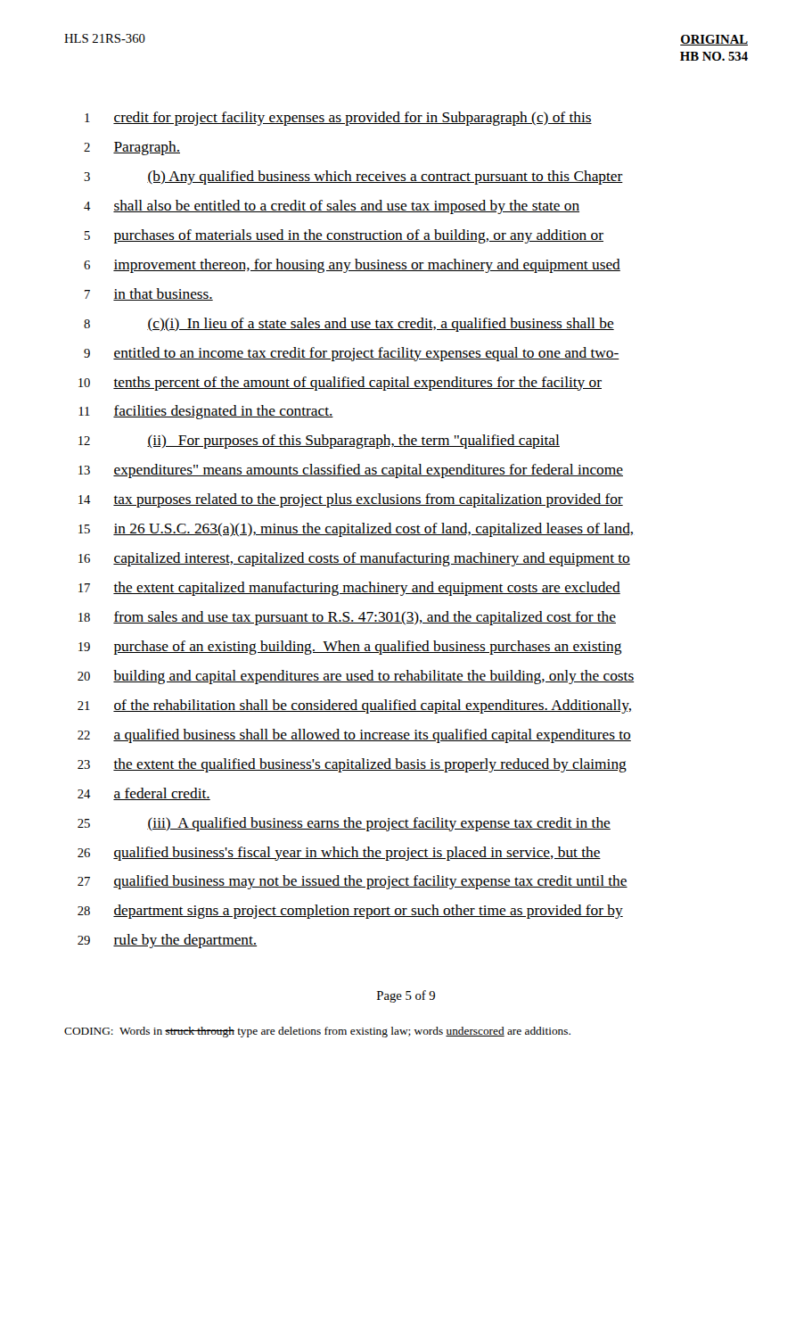HLS 21RS-360
ORIGINAL
HB NO. 534
credit for project facility expenses as provided for in Subparagraph (c) of this
Paragraph.
(b) Any qualified business which receives a contract pursuant to this Chapter
shall also be entitled to a credit of sales and use tax imposed by the state on
purchases of materials used in the construction of a building, or any addition or
improvement thereon, for housing any business or machinery and equipment used
in that business.
(c)(i) In lieu of a state sales and use tax credit, a qualified business shall be
entitled to an income tax credit for project facility expenses equal to one and two-
tenths percent of the amount of qualified capital expenditures for the facility or
facilities designated in the contract.
(ii) For purposes of this Subparagraph, the term "qualified capital
expenditures" means amounts classified as capital expenditures for federal income
tax purposes related to the project plus exclusions from capitalization provided for
in 26 U.S.C. 263(a)(1), minus the capitalized cost of land, capitalized leases of land,
capitalized interest, capitalized costs of manufacturing machinery and equipment to
the extent capitalized manufacturing machinery and equipment costs are excluded
from sales and use tax pursuant to R.S. 47:301(3), and the capitalized cost for the
purchase of an existing building. When a qualified business purchases an existing
building and capital expenditures are used to rehabilitate the building, only the costs
of the rehabilitation shall be considered qualified capital expenditures. Additionally,
a qualified business shall be allowed to increase its qualified capital expenditures to
the extent the qualified business's capitalized basis is properly reduced by claiming
a federal credit.
(iii) A qualified business earns the project facility expense tax credit in the
qualified business's fiscal year in which the project is placed in service, but the
qualified business may not be issued the project facility expense tax credit until the
department signs a project completion report or such other time as provided for by
rule by the department.
Page 5 of 9
CODING: Words in struck through type are deletions from existing law; words underscored are additions.